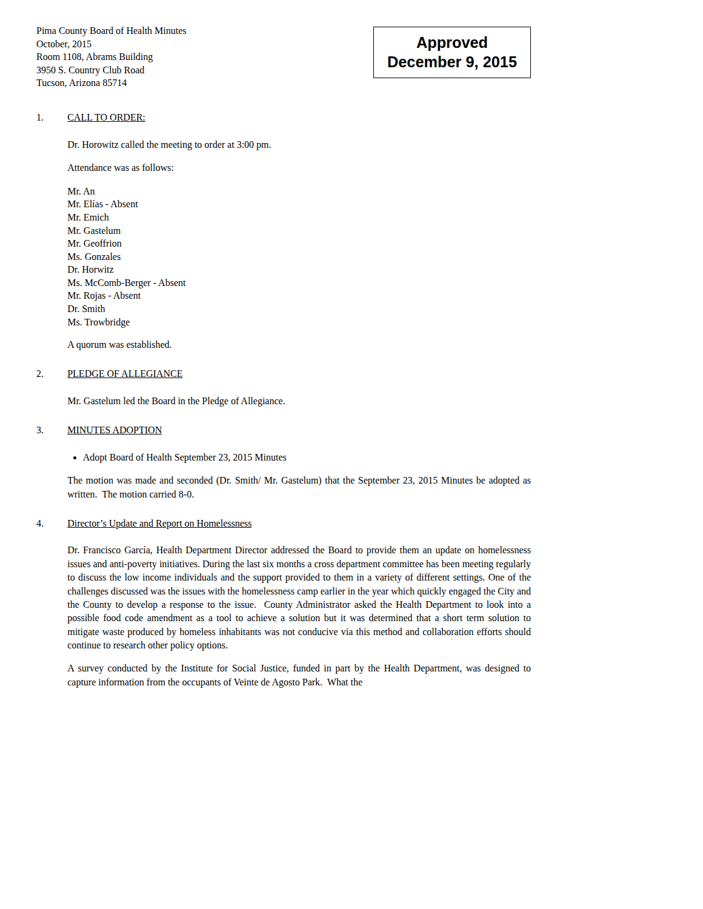Pima County Board of Health Minutes
October, 2015
Room 1108, Abrams Building
3950 S. Country Club Road
Tucson, Arizona 85714
Approved
December 9, 2015
1.
CALL TO ORDER:
Dr. Horowitz called the meeting to order at 3:00 pm.
Attendance was as follows:
Mr. An
Mr. Elías - Absent
Mr. Emich
Mr. Gastelum
Mr. Geoffrion
Ms. Gonzales
Dr. Horwitz
Ms. McComb-Berger - Absent
Mr. Rojas - Absent
Dr. Smith
Ms. Trowbridge
A quorum was established.
2.
PLEDGE OF ALLEGIANCE
Mr. Gastelum led the Board in the Pledge of Allegiance.
3.
MINUTES ADOPTION
Adopt Board of Health September 23, 2015 Minutes
The motion was made and seconded (Dr. Smith/ Mr. Gastelum) that the September 23, 2015 Minutes be adopted as written. The motion carried 8-0.
4.
Director’s Update and Report on Homelessness
Dr. Francisco García, Health Department Director addressed the Board to provide them an update on homelessness issues and anti-poverty initiatives. During the last six months a cross department committee has been meeting regularly to discuss the low income individuals and the support provided to them in a variety of different settings. One of the challenges discussed was the issues with the homelessness camp earlier in the year which quickly engaged the City and the County to develop a response to the issue. County Administrator asked the Health Department to look into a possible food code amendment as a tool to achieve a solution but it was determined that a short term solution to mitigate waste produced by homeless inhabitants was not conducive via this method and collaboration efforts should continue to research other policy options.
A survey conducted by the Institute for Social Justice, funded in part by the Health Department, was designed to capture information from the occupants of Veinte de Agosto Park. What the